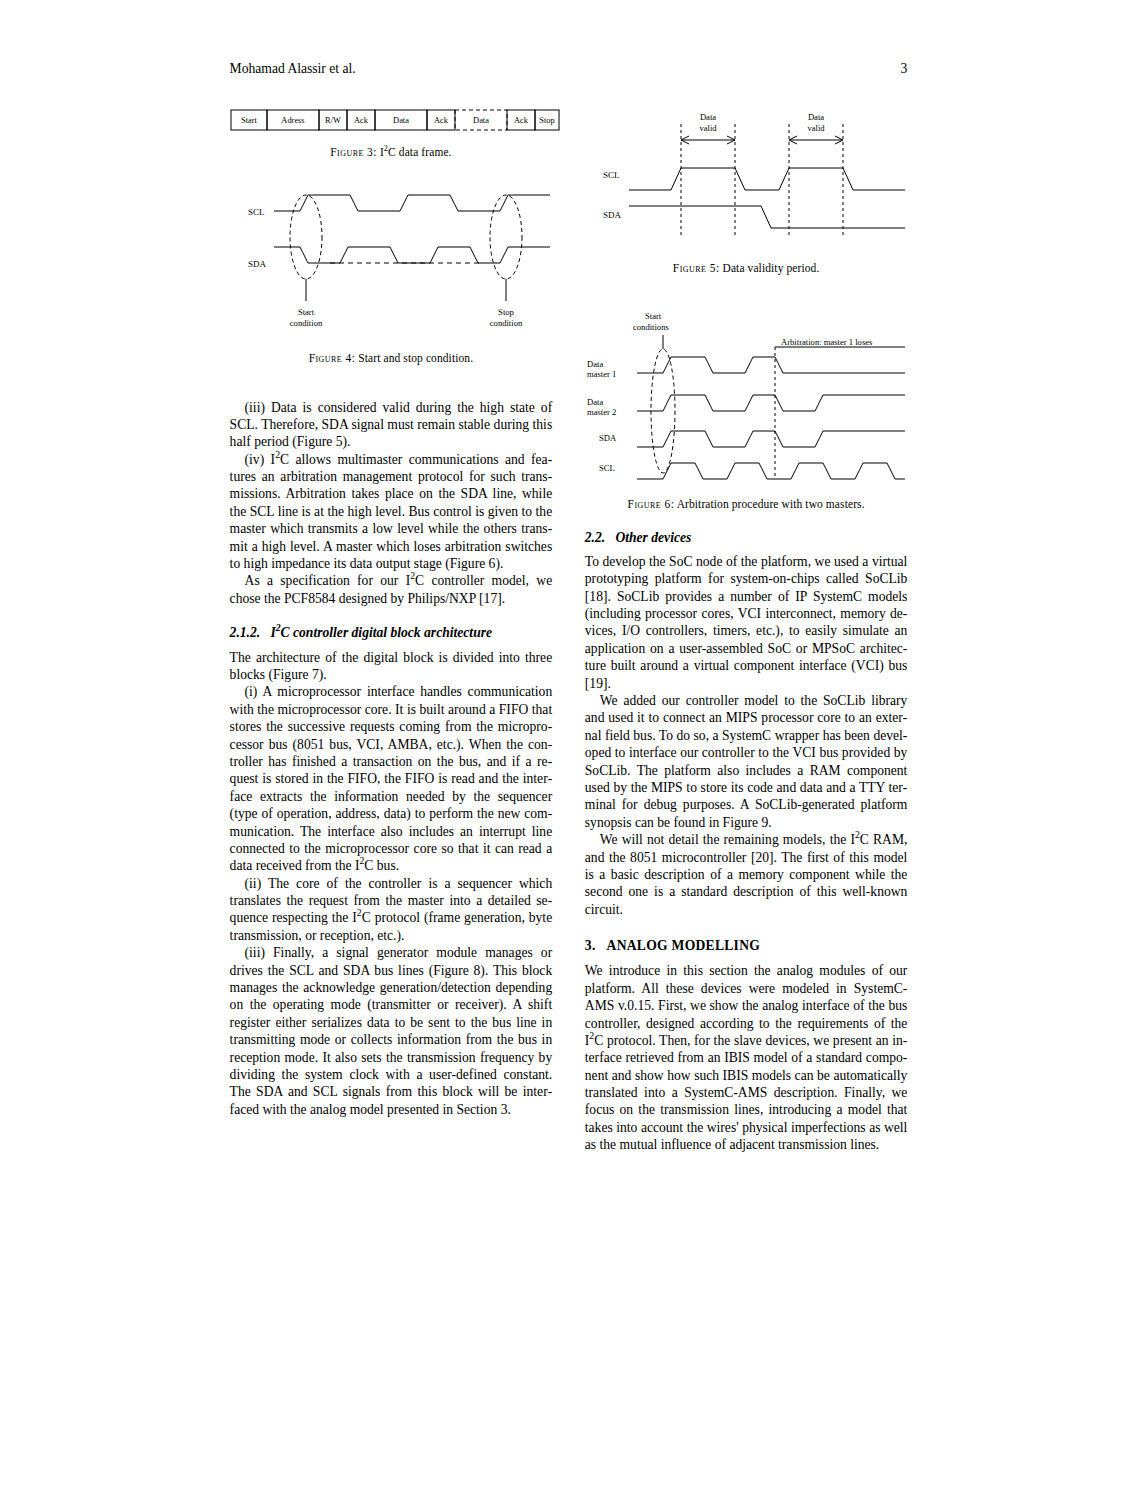Mohamad Alassir et al. 3
Start Adress R/W Ack Data Ack Data Ack Stop
Figure 3: I2C data frame.
SCL SDA Start condition Stop condition
Figure 4: Start and stop condition.
(iii) Data is considered valid during the high state of SCL. Therefore, SDA signal must remain stable during this half period (Figure 5).
(iv) I2C allows multimaster communications and features an arbitration management protocol for such transmissions. Arbitration takes place on the SDA line, while the SCL line is at the high level. Bus control is given to the master which transmits a low level while the others transmit a high level. A master which loses arbitration switches to high impedance its data output stage (Figure 6).
As a specification for our I2C controller model, we chose the PCF8584 designed by Philips/NXP [17].
2.1.2. I2C controller digital block architecture
The architecture of the digital block is divided into three blocks (Figure 7).
(i) A microprocessor interface handles communication with the microprocessor core. It is built around a FIFO that stores the successive requests coming from the microprocessor bus (8051 bus, VCI, AMBA, etc.). When the controller has finished a transaction on the bus, and if a request is stored in the FIFO, the FIFO is read and the interface extracts the information needed by the sequencer (type of operation, address, data) to perform the new communication. The interface also includes an interrupt line connected to the microprocessor core so that it can read a data received from the I2C bus.
(ii) The core of the controller is a sequencer which translates the request from the master into a detailed sequence respecting the I2C protocol (frame generation, byte transmission, or reception, etc.).
(iii) Finally, a signal generator module manages or drives the SCL and SDA bus lines (Figure 8). This block manages the acknowledge generation/detection depending on the operating mode (transmitter or receiver). A shift register either serializes data to be sent to the bus line in transmitting mode or collects information from the bus in reception mode. It also sets the transmission frequency by dividing the system clock with a user-defined constant. The SDA and SCL signals from this block will be interfaced with the analog model presented in Section 3.
SCL SDA Data valid Data valid
Figure 5: Data validity period.
Data master 1 Data master 2 SDA SCL Start conditions Arbitration: master 1 loses
Figure 6: Arbitration procedure with two masters.
2.2. Other devices
To develop the SoC node of the platform, we used a virtual prototyping platform for system-on-chips called SoCLib [18]. SoCLib provides a number of IP SystemC models (including processor cores, VCI interconnect, memory devices, I/O controllers, timers, etc.), to easily simulate an application on a user-assembled SoC or MPSoC architecture built around a virtual component interface (VCI) bus [19].
We added our controller model to the SoCLib library and used it to connect an MIPS processor core to an external field bus. To do so, a SystemC wrapper has been developed to interface our controller to the VCI bus provided by SoCLib. The platform also includes a RAM component used by the MIPS to store its code and data and a TTY terminal for debug purposes. A SoCLib-generated platform synopsis can be found in Figure 9.
We will not detail the remaining models, the I2C RAM, and the 8051 microcontroller [20]. The first of this model is a basic description of a memory component while the second one is a standard description of this well-known circuit.
3. Analog modelling
We introduce in this section the analog modules of our platform. All these devices were modeled in SystemC-AMS v.0.15. First, we show the analog interface of the bus controller, designed according to the requirements of the I2C protocol. Then, for the slave devices, we present an interface retrieved from an IBIS model of a standard component and show how such IBIS models can be automatically translated into a SystemC-AMS description. Finally, we focus on the transmission lines, introducing a model that takes into account the wires' physical imperfections as well as the mutual influence of adjacent transmission lines.